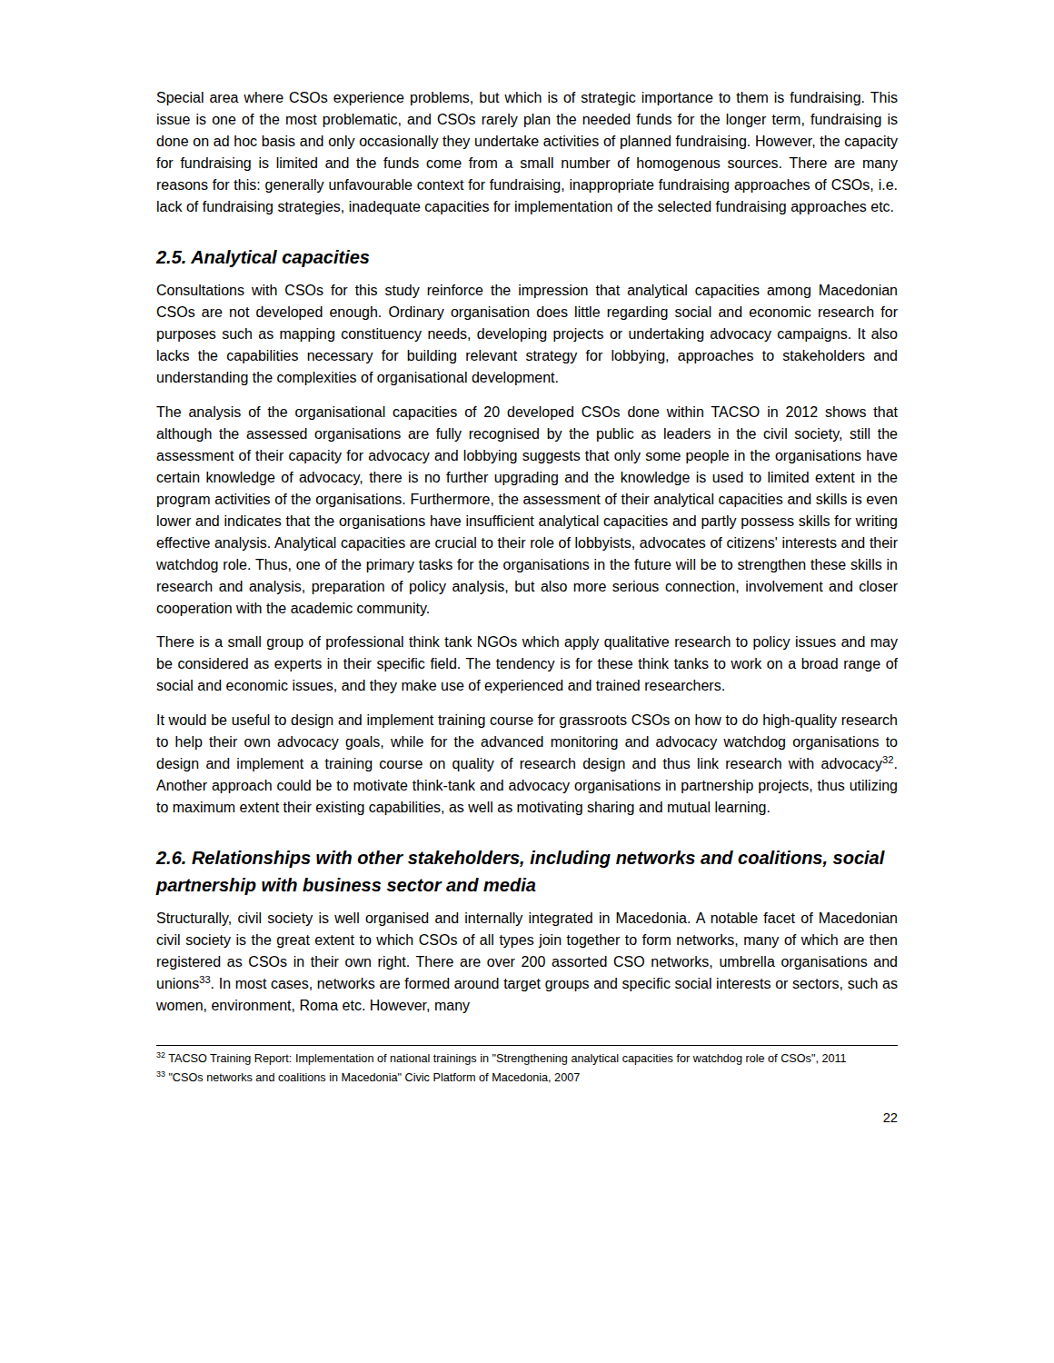Special area where CSOs experience problems, but which is of strategic importance to them is fundraising. This issue is one of the most problematic, and CSOs rarely plan the needed funds for the longer term, fundraising is done on ad hoc basis and only occasionally they undertake activities of planned fundraising. However, the capacity for fundraising is limited and the funds come from a small number of homogenous sources. There are many reasons for this: generally unfavourable context for fundraising, inappropriate fundraising approaches of CSOs, i.e. lack of fundraising strategies, inadequate capacities for implementation of the selected fundraising approaches etc.
2.5. Analytical capacities
Consultations with CSOs for this study reinforce the impression that analytical capacities among Macedonian CSOs are not developed enough. Ordinary organisation does little regarding social and economic research for purposes such as mapping constituency needs, developing projects or undertaking advocacy campaigns. It also lacks the capabilities necessary for building relevant strategy for lobbying, approaches to stakeholders and understanding the complexities of organisational development.
The analysis of the organisational capacities of 20 developed CSOs done within TACSO in 2012 shows that although the assessed organisations are fully recognised by the public as leaders in the civil society, still the assessment of their capacity for advocacy and lobbying suggests that only some people in the organisations have certain knowledge of advocacy, there is no further upgrading and the knowledge is used to limited extent in the program activities of the organisations. Furthermore, the assessment of their analytical capacities and skills is even lower and indicates that the organisations have insufficient analytical capacities and partly possess skills for writing effective analysis. Analytical capacities are crucial to their role of lobbyists, advocates of citizens' interests and their watchdog role. Thus, one of the primary tasks for the organisations in the future will be to strengthen these skills in research and analysis, preparation of policy analysis, but also more serious connection, involvement and closer cooperation with the academic community.
There is a small group of professional think tank NGOs which apply qualitative research to policy issues and may be considered as experts in their specific field. The tendency is for these think tanks to work on a broad range of social and economic issues, and they make use of experienced and trained researchers.
It would be useful to design and implement training course for grassroots CSOs on how to do high-quality research to help their own advocacy goals, while for the advanced monitoring and advocacy watchdog organisations to design and implement a training course on quality of research design and thus link research with advocacy32. Another approach could be to motivate think-tank and advocacy organisations in partnership projects, thus utilizing to maximum extent their existing capabilities, as well as motivating sharing and mutual learning.
2.6. Relationships with other stakeholders, including networks and coalitions, social partnership with business sector and media
Structurally, civil society is well organised and internally integrated in Macedonia. A notable facet of Macedonian civil society is the great extent to which CSOs of all types join together to form networks, many of which are then registered as CSOs in their own right. There are over 200 assorted CSO networks, umbrella organisations and unions33. In most cases, networks are formed around target groups and specific social interests or sectors, such as women, environment, Roma etc. However, many
32 TACSO Training Report: Implementation of national trainings in "Strengthening analytical capacities for watchdog role of CSOs", 2011
33 "CSOs networks and coalitions in Macedonia" Civic Platform of Macedonia, 2007
22